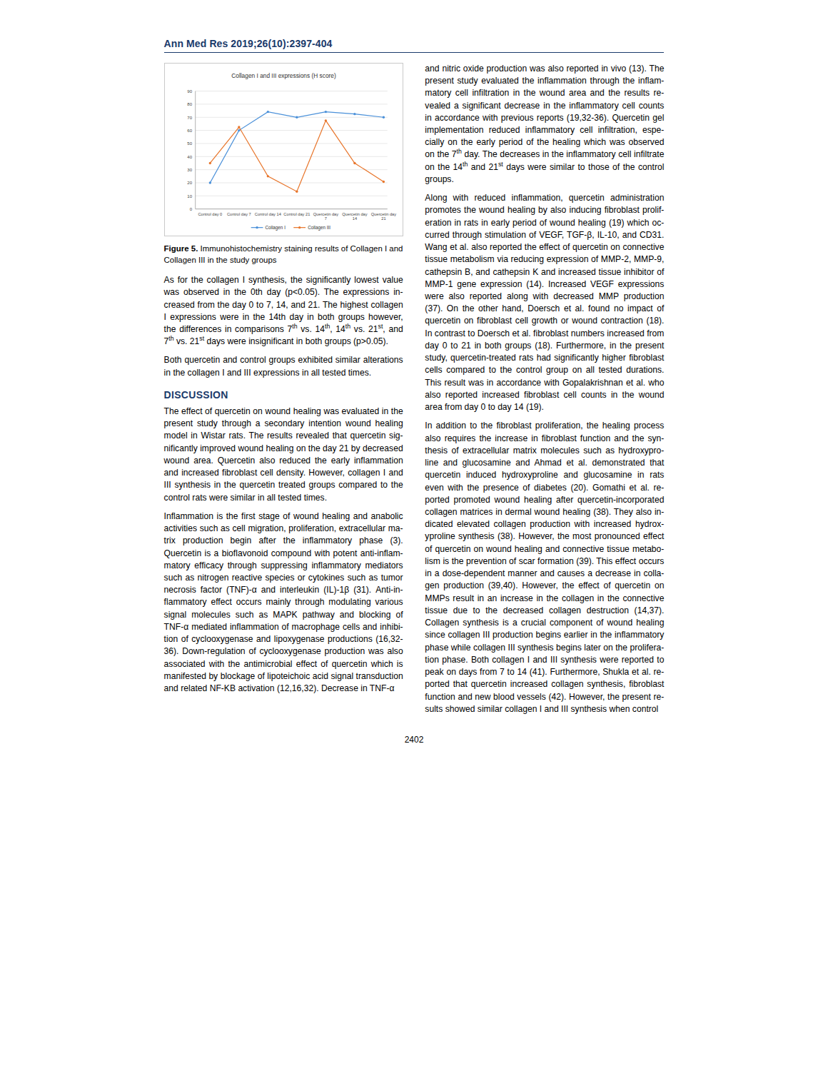Ann Med Res 2019;26(10):2397-404
Collagen I and III expressions (H score) 90 80 70 60 50 40 30 20 10 0 Control day 0 Control day 7 Control day 14 Control day 21 Quercetin day 7 Quercetin day 14 Quercetin day 21 Collagen I Collagen III
Figure 5. Immunohistochemistry staining results of Collagen I and Collagen III in the study groups
As for the collagen I synthesis, the significantly lowest value was observed in the 0th day (p<0.05). The expressions increased from the day 0 to 7, 14, and 21. The highest collagen I expressions were in the 14th day in both groups however, the differences in comparisons 7th vs. 14th, 14th vs. 21st, and 7th vs. 21st days were insignificant in both groups (p>0.05).
Both quercetin and control groups exhibited similar alterations in the collagen I and III expressions in all tested times.
DISCUSSION
The effect of quercetin on wound healing was evaluated in the present study through a secondary intention wound healing model in Wistar rats. The results revealed that quercetin significantly improved wound healing on the day 21 by decreased wound area. Quercetin also reduced the early inflammation and increased fibroblast cell density. However, collagen I and III synthesis in the quercetin treated groups compared to the control rats were similar in all tested times.
Inflammation is the first stage of wound healing and anabolic activities such as cell migration, proliferation, extracellular matrix production begin after the inflammatory phase (3). Quercetin is a bioflavonoid compound with potent anti-inflammatory efficacy through suppressing inflammatory mediators such as nitrogen reactive species or cytokines such as tumor necrosis factor (TNF)-α and interleukin (IL)-1β (31). Anti-inflammatory effect occurs mainly through modulating various signal molecules such as MAPK pathway and blocking of TNF-α mediated inflammation of macrophage cells and inhibition of cyclooxygenase and lipoxygenase productions (16,32-36). Down-regulation of cyclooxygenase production was also associated with the antimicrobial effect of quercetin which is manifested by blockage of lipoteichoic acid signal transduction and related NF-KB activation (12,16,32). Decrease in TNF-α
and nitric oxide production was also reported in vivo (13). The present study evaluated the inflammation through the inflammatory cell infiltration in the wound area and the results revealed a significant decrease in the inflammatory cell counts in accordance with previous reports (19,32-36). Quercetin gel implementation reduced inflammatory cell infiltration, especially on the early period of the healing which was observed on the 7th day. The decreases in the inflammatory cell infiltrate on the 14th and 21st days were similar to those of the control groups.
Along with reduced inflammation, quercetin administration promotes the wound healing by also inducing fibroblast proliferation in rats in early period of wound healing (19) which occurred through stimulation of VEGF, TGF-β, IL-10, and CD31. Wang et al. also reported the effect of quercetin on connective tissue metabolism via reducing expression of MMP-2, MMP-9, cathepsin B, and cathepsin K and increased tissue inhibitor of MMP-1 gene expression (14). Increased VEGF expressions were also reported along with decreased MMP production (37). On the other hand, Doersch et al. found no impact of quercetin on fibroblast cell growth or wound contraction (18). In contrast to Doersch et al. fibroblast numbers increased from day 0 to 21 in both groups (18). Furthermore, in the present study, quercetin-treated rats had significantly higher fibroblast cells compared to the control group on all tested durations. This result was in accordance with Gopalakrishnan et al. who also reported increased fibroblast cell counts in the wound area from day 0 to day 14 (19).
In addition to the fibroblast proliferation, the healing process also requires the increase in fibroblast function and the synthesis of extracellular matrix molecules such as hydroxyproline and glucosamine and Ahmad et al. demonstrated that quercetin induced hydroxyproline and glucosamine in rats even with the presence of diabetes (20). Gomathi et al. reported promoted wound healing after quercetin-incorporated collagen matrices in dermal wound healing (38). They also indicated elevated collagen production with increased hydroxyproline synthesis (38). However, the most pronounced effect of quercetin on wound healing and connective tissue metabolism is the prevention of scar formation (39). This effect occurs in a dose-dependent manner and causes a decrease in collagen production (39,40). However, the effect of quercetin on MMPs result in an increase in the collagen in the connective tissue due to the decreased collagen destruction (14,37). Collagen synthesis is a crucial component of wound healing since collagen III production begins earlier in the inflammatory phase while collagen III synthesis begins later on the proliferation phase. Both collagen I and III synthesis were reported to peak on days from 7 to 14 (41). Furthermore, Shukla et al. reported that quercetin increased collagen synthesis, fibroblast function and new blood vessels (42). However, the present results showed similar collagen I and III synthesis when control
2402